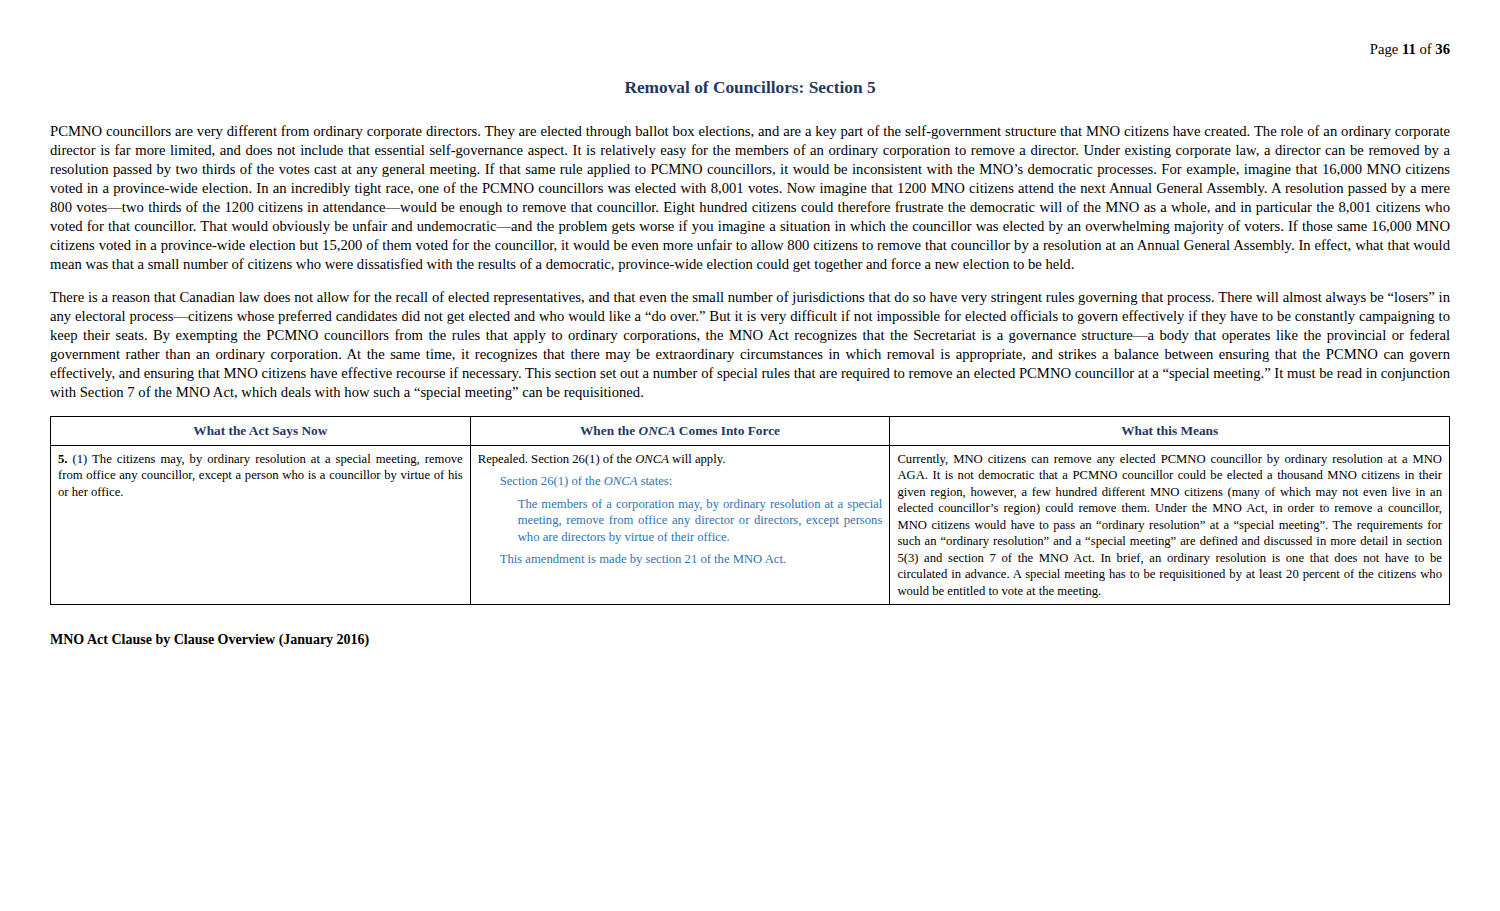Page 11 of 36
Removal of Councillors: Section 5
PCMNO councillors are very different from ordinary corporate directors. They are elected through ballot box elections, and are a key part of the self-government structure that MNO citizens have created. The role of an ordinary corporate director is far more limited, and does not include that essential self-governance aspect. It is relatively easy for the members of an ordinary corporation to remove a director. Under existing corporate law, a director can be removed by a resolution passed by two thirds of the votes cast at any general meeting. If that same rule applied to PCMNO councillors, it would be inconsistent with the MNO’s democratic processes. For example, imagine that 16,000 MNO citizens voted in a province-wide election. In an incredibly tight race, one of the PCMNO councillors was elected with 8,001 votes. Now imagine that 1200 MNO citizens attend the next Annual General Assembly. A resolution passed by a mere 800 votes—two thirds of the 1200 citizens in attendance—would be enough to remove that councillor. Eight hundred citizens could therefore frustrate the democratic will of the MNO as a whole, and in particular the 8,001 citizens who voted for that councillor. That would obviously be unfair and undemocratic—and the problem gets worse if you imagine a situation in which the councillor was elected by an overwhelming majority of voters. If those same 16,000 MNO citizens voted in a province-wide election but 15,200 of them voted for the councillor, it would be even more unfair to allow 800 citizens to remove that councillor by a resolution at an Annual General Assembly. In effect, what that would mean was that a small number of citizens who were dissatisfied with the results of a democratic, province-wide election could get together and force a new election to be held.
There is a reason that Canadian law does not allow for the recall of elected representatives, and that even the small number of jurisdictions that do so have very stringent rules governing that process. There will almost always be “losers” in any electoral process—citizens whose preferred candidates did not get elected and who would like a “do over.” But it is very difficult if not impossible for elected officials to govern effectively if they have to be constantly campaigning to keep their seats. By exempting the PCMNO councillors from the rules that apply to ordinary corporations, the MNO Act recognizes that the Secretariat is a governance structure—a body that operates like the provincial or federal government rather than an ordinary corporation. At the same time, it recognizes that there may be extraordinary circumstances in which removal is appropriate, and strikes a balance between ensuring that the PCMNO can govern effectively, and ensuring that MNO citizens have effective recourse if necessary. This section set out a number of special rules that are required to remove an elected PCMNO councillor at a “special meeting.” It must be read in conjunction with Section 7 of the MNO Act, which deals with how such a “special meeting” can be requisitioned.
| What the Act Says Now | When the ONCA Comes Into Force | What this Means |
| --- | --- | --- |
| 5. (1) The citizens may, by ordinary resolution at a special meeting, remove from office any councillor, except a person who is a councillor by virtue of his or her office. | Repealed. Section 26(1) of the ONCA will apply. Section 26(1) of the ONCA states: The members of a corporation may, by ordinary resolution at a special meeting, remove from office any director or directors, except persons who are directors by virtue of their office. This amendment is made by section 21 of the MNO Act. | Currently, MNO citizens can remove any elected PCMNO councillor by ordinary resolution at a MNO AGA. It is not democratic that a PCMNO councillor could be elected a thousand MNO citizens in their given region, however, a few hundred different MNO citizens (many of which may not even live in an elected councillor’s region) could remove them. Under the MNO Act, in order to remove a councillor, MNO citizens would have to pass an “ordinary resolution” at a “special meeting”. The requirements for such an “ordinary resolution” and a “special meeting” are defined and discussed in more detail in section 5(3) and section 7 of the MNO Act. In brief, an ordinary resolution is one that does not have to be circulated in advance. A special meeting has to be requisitioned by at least 20 percent of the citizens who would be entitled to vote at the meeting. |
MNO Act Clause by Clause Overview (January 2016)